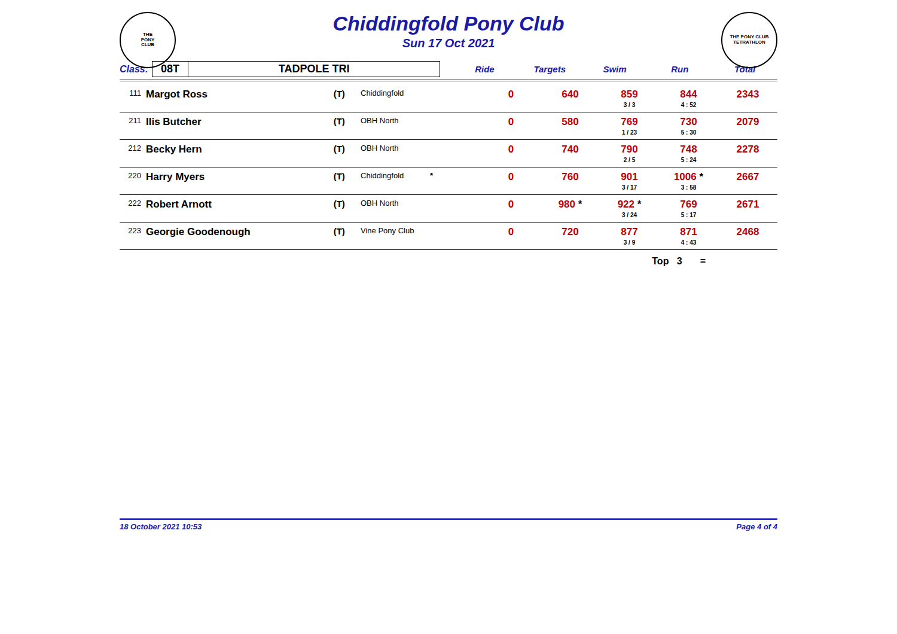THE
PONY
CLUB
THE PONY CLUB
TETRATHLON
Chiddingfold Pony Club
Sun 17 Oct 2021
Class: 08T TADPOLE TRI
Ride Targets Swim Run Total
| 111 | Margot Ross | (T) | Chiddingfold | 0 | 640 | 859 3 / 3 | 844 4 : 52 | 2343 |
| 211 | Ilis Butcher | (T) | OBH North | 0 | 580 | 769 1 / 23 | 730 5 : 30 | 2079 |
| 212 | Becky Hern | (T) | OBH North | 0 | 740 | 790 2 / 5 | 748 5 : 24 | 2278 |
| 220 | Harry Myers | (T) | Chiddingfold * | 0 | 760 | 901 3 / 17 | 1006 * 3 : 58 | 2667 |
| 222 | Robert Arnott | (T) | OBH North | 0 | 980 * | 922 * 3 / 24 | 769 5 : 17 | 2671 |
| 223 | Georgie Goodenough | (T) | Vine Pony Club | 0 | 720 | 877 3 / 9 | 871 4 : 43 | 2468 |
Top 3=
18 October 2021 10:53 Page 4 of 4